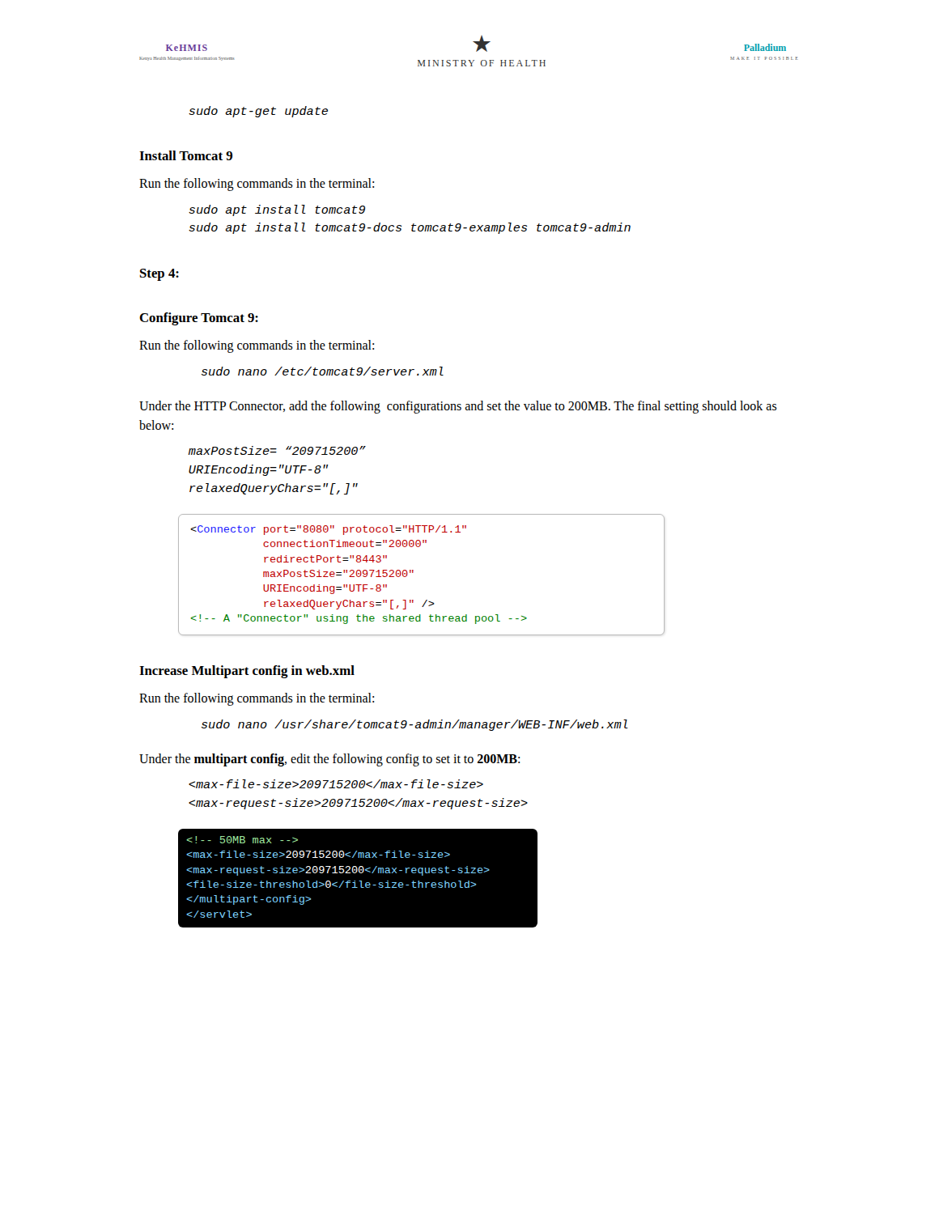KeHMIS Kenya Health Management Information Systems
★ MINISTRY OF HEALTH
Palladium MAKE IT POSSIBLE
sudo apt-get update
Install Tomcat 9
Run the following commands in the terminal:
sudo apt install tomcat9
sudo apt install tomcat9-docs tomcat9-examples tomcat9-admin
Step 4:
Configure Tomcat 9:
Run the following commands in the terminal:
sudo nano /etc/tomcat9/server.xml
Under the HTTP Connector, add the following configurations and set the value to 200MB. The final setting should look as below:
maxPostSize= “209715200”
URIEncoding="UTF-8"
relaxedQueryChars="[,]"
<Connector port="8080" protocol="HTTP/1.1"
           connectionTimeout="20000"
           redirectPort="8443"
           maxPostSize="209715200"
           URIEncoding="UTF-8"
           relaxedQueryChars="[,]" />
<!-- A "Connector" using the shared thread pool -->
Increase Multipart config in web.xml
Run the following commands in the terminal:
sudo nano /usr/share/tomcat9-admin/manager/WEB-INF/web.xml
Under the multipart config, edit the following config to set it to 200MB:
<max-file-size>209715200</max-file-size>
<max-request-size>209715200</max-request-size>
<!-- 50MB max -->
<max-file-size>209715200</max-file-size>
<max-request-size>209715200</max-request-size>
<file-size-threshold>0</file-size-threshold>
</multipart-config>
</servlet>